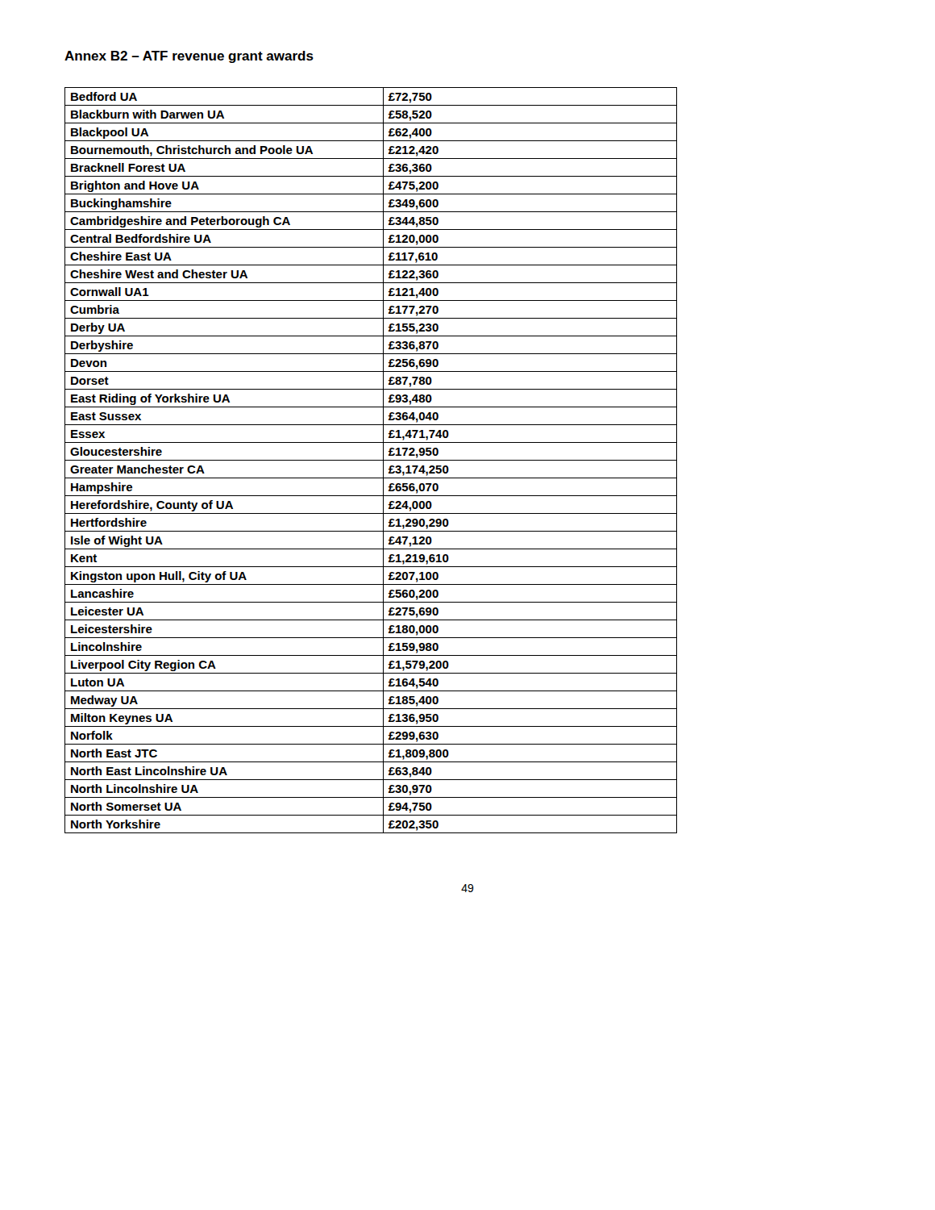Annex B2 – ATF revenue grant awards
| Bedford UA | £72,750 |
| Blackburn with Darwen UA | £58,520 |
| Blackpool UA | £62,400 |
| Bournemouth, Christchurch and Poole UA | £212,420 |
| Bracknell Forest UA | £36,360 |
| Brighton and Hove UA | £475,200 |
| Buckinghamshire | £349,600 |
| Cambridgeshire and Peterborough CA | £344,850 |
| Central Bedfordshire UA | £120,000 |
| Cheshire East UA | £117,610 |
| Cheshire West and Chester UA | £122,360 |
| Cornwall UA1 | £121,400 |
| Cumbria | £177,270 |
| Derby UA | £155,230 |
| Derbyshire | £336,870 |
| Devon | £256,690 |
| Dorset | £87,780 |
| East Riding of Yorkshire UA | £93,480 |
| East Sussex | £364,040 |
| Essex | £1,471,740 |
| Gloucestershire | £172,950 |
| Greater Manchester CA | £3,174,250 |
| Hampshire | £656,070 |
| Herefordshire, County of UA | £24,000 |
| Hertfordshire | £1,290,290 |
| Isle of Wight UA | £47,120 |
| Kent | £1,219,610 |
| Kingston upon Hull, City of UA | £207,100 |
| Lancashire | £560,200 |
| Leicester UA | £275,690 |
| Leicestershire | £180,000 |
| Lincolnshire | £159,980 |
| Liverpool City Region CA | £1,579,200 |
| Luton UA | £164,540 |
| Medway UA | £185,400 |
| Milton Keynes UA | £136,950 |
| Norfolk | £299,630 |
| North East JTC | £1,809,800 |
| North East Lincolnshire UA | £63,840 |
| North Lincolnshire UA | £30,970 |
| North Somerset UA | £94,750 |
| North Yorkshire | £202,350 |
49